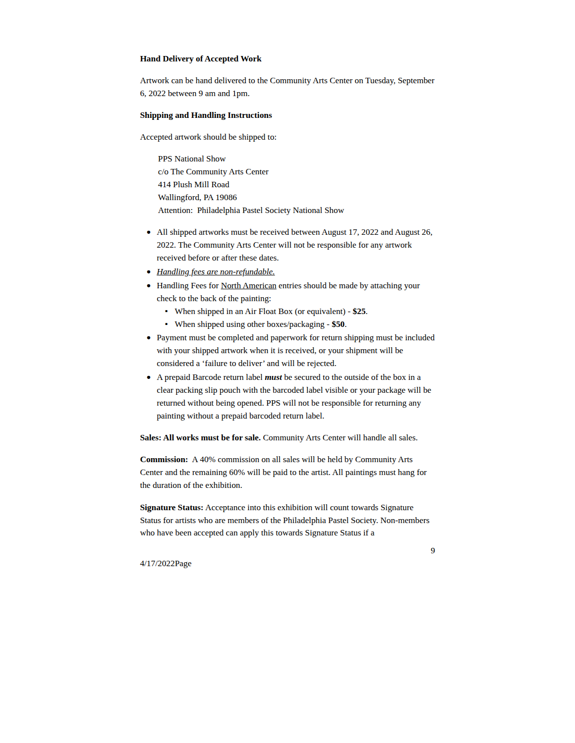Hand Delivery of Accepted Work
Artwork can be hand delivered to the Community Arts Center on Tuesday, September 6, 2022 between 9 am and 1pm.
Shipping and Handling Instructions
Accepted artwork should be shipped to:
PPS National Show
c/o The Community Arts Center
414 Plush Mill Road
Wallingford, PA 19086
Attention: Philadelphia Pastel Society National Show
All shipped artworks must be received between August 17, 2022 and August 26, 2022. The Community Arts Center will not be responsible for any artwork received before or after these dates.
Handling fees are non-refundable.
Handling Fees for North American entries should be made by attaching your check to the back of the painting:
When shipped in an Air Float Box (or equivalent) - $25.
When shipped using other boxes/packaging - $50.
Payment must be completed and paperwork for return shipping must be included with your shipped artwork when it is received, or your shipment will be considered a ‘failure to deliver’ and will be rejected.
A prepaid Barcode return label must be secured to the outside of the box in a clear packing slip pouch with the barcoded label visible or your package will be returned without being opened. PPS will not be responsible for returning any painting without a prepaid barcoded return label.
Sales: All works must be for sale. Community Arts Center will handle all sales.
Commission: A 40% commission on all sales will be held by Community Arts Center and the remaining 60% will be paid to the artist. All paintings must hang for the duration of the exhibition.
Signature Status: Acceptance into this exhibition will count towards Signature Status for artists who are members of the Philadelphia Pastel Society. Non-members who have been accepted can apply this towards Signature Status if a
9
4/17/2022Page